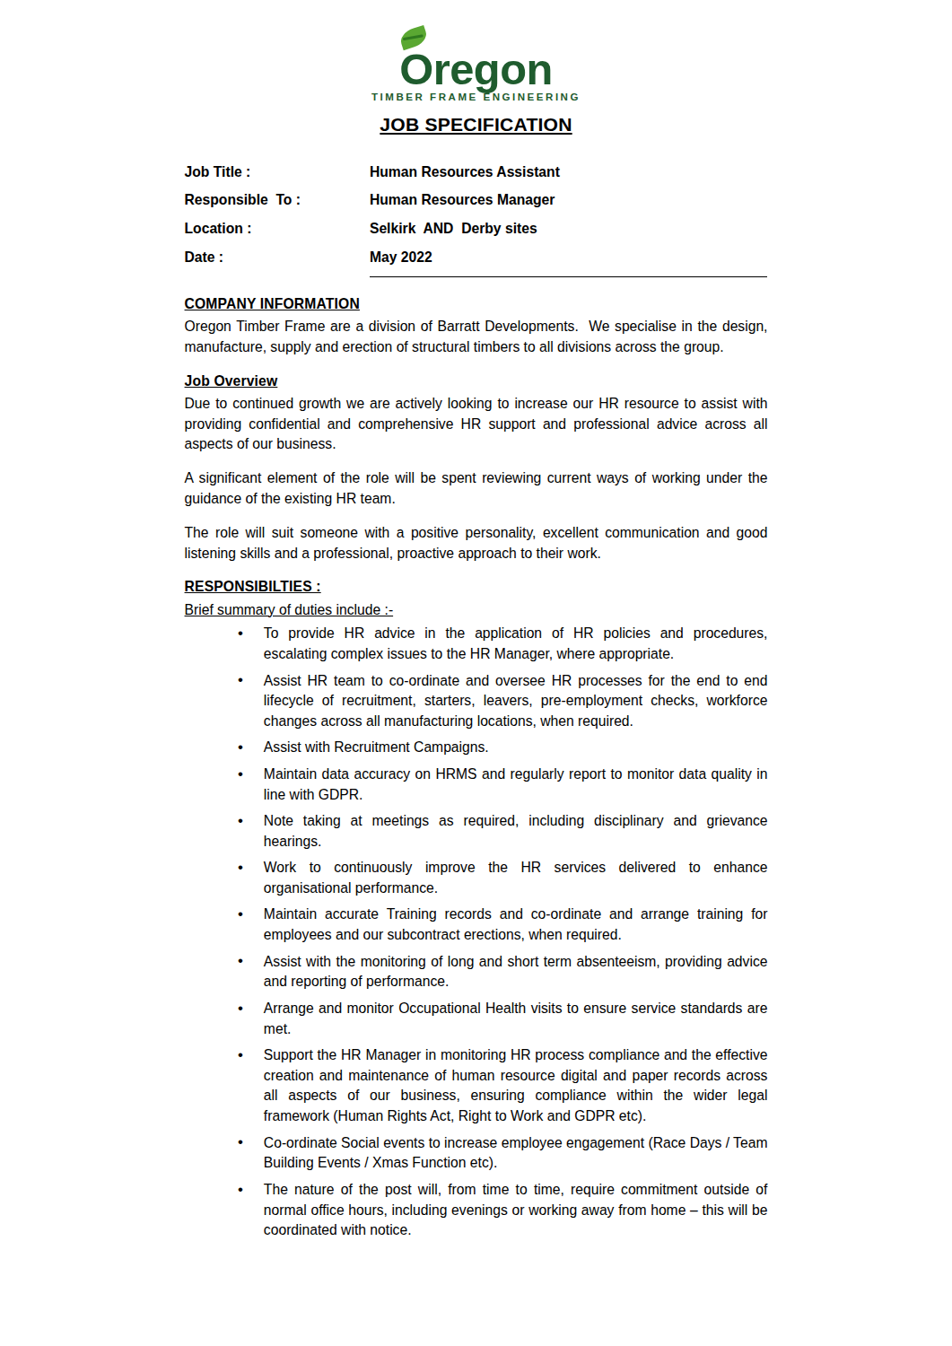Oregon
TIMBER FRAME ENGINEERING
JOB SPECIFICATION
| Job Title : | Human Resources Assistant |
| Responsible To : | Human Resources Manager |
| Location : | Selkirk AND Derby sites |
| Date : | May 2022 |
COMPANY INFORMATION
Oregon Timber Frame are a division of Barratt Developments. We specialise in the design, manufacture, supply and erection of structural timbers to all divisions across the group.
Job Overview
Due to continued growth we are actively looking to increase our HR resource to assist with providing confidential and comprehensive HR support and professional advice across all aspects of our business.
A significant element of the role will be spent reviewing current ways of working under the guidance of the existing HR team.
The role will suit someone with a positive personality, excellent communication and good listening skills and a professional, proactive approach to their work.
RESPONSIBILTIES :
Brief summary of duties include :-
To provide HR advice in the application of HR policies and procedures, escalating complex issues to the HR Manager, where appropriate.
Assist HR team to co-ordinate and oversee HR processes for the end to end lifecycle of recruitment, starters, leavers, pre-employment checks, workforce changes across all manufacturing locations, when required.
Assist with Recruitment Campaigns.
Maintain data accuracy on HRMS and regularly report to monitor data quality in line with GDPR.
Note taking at meetings as required, including disciplinary and grievance hearings.
Work to continuously improve the HR services delivered to enhance organisational performance.
Maintain accurate Training records and co-ordinate and arrange training for employees and our subcontract erections, when required.
Assist with the monitoring of long and short term absenteeism, providing advice and reporting of performance.
Arrange and monitor Occupational Health visits to ensure service standards are met.
Support the HR Manager in monitoring HR process compliance and the effective creation and maintenance of human resource digital and paper records across all aspects of our business, ensuring compliance within the wider legal framework (Human Rights Act, Right to Work and GDPR etc).
Co-ordinate Social events to increase employee engagement (Race Days / Team Building Events / Xmas Function etc).
The nature of the post will, from time to time, require commitment outside of normal office hours, including evenings or working away from home – this will be coordinated with notice.